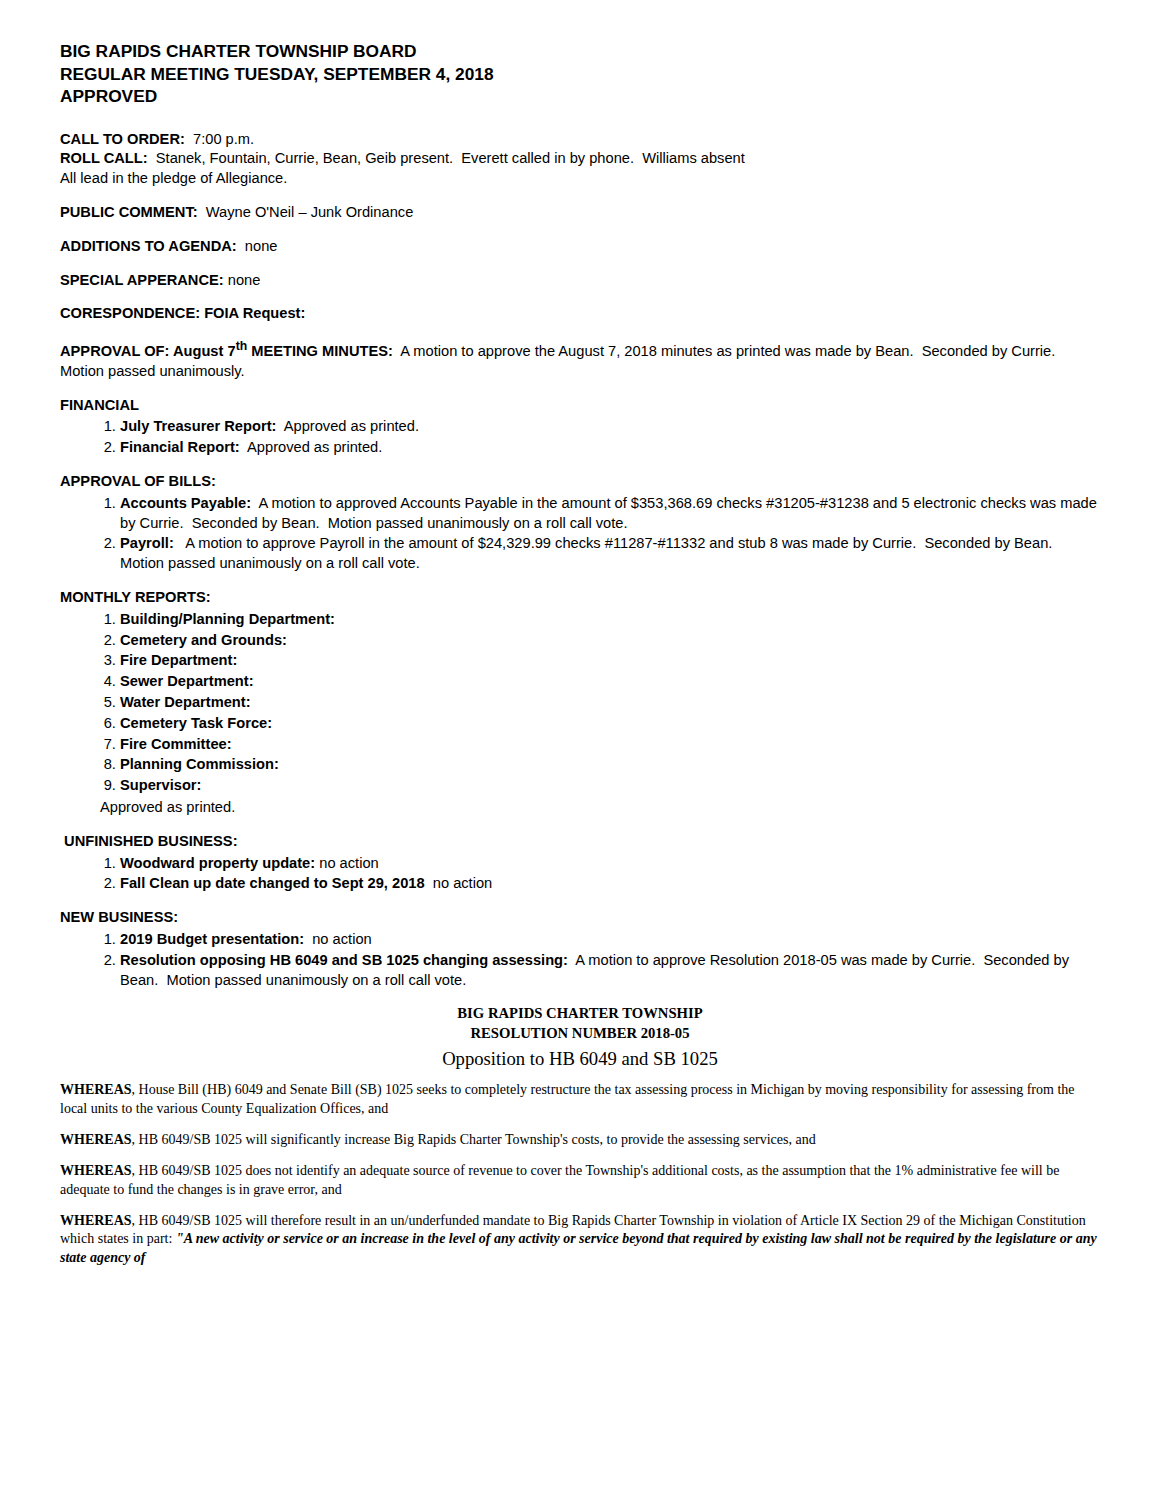BIG RAPIDS CHARTER TOWNSHIP BOARD
REGULAR MEETING TUESDAY, SEPTEMBER 4, 2018
APPROVED
CALL TO ORDER: 7:00 p.m.
ROLL CALL: Stanek, Fountain, Currie, Bean, Geib present. Everett called in by phone. Williams absent
All lead in the pledge of Allegiance.
PUBLIC COMMENT: Wayne O'Neil – Junk Ordinance
ADDITIONS TO AGENDA: none
SPECIAL APPERANCE: none
CORESPONDENCE: FOIA Request:
APPROVAL OF: August 7th MEETING MINUTES: A motion to approve the August 7, 2018 minutes as printed was made by Bean. Seconded by Currie. Motion passed unanimously.
FINANCIAL
July Treasurer Report: Approved as printed.
Financial Report: Approved as printed.
APPROVAL OF BILLS:
Accounts Payable: A motion to approved Accounts Payable in the amount of $353,368.69 checks #31205-#31238 and 5 electronic checks was made by Currie. Seconded by Bean. Motion passed unanimously on a roll call vote.
Payroll: A motion to approve Payroll in the amount of $24,329.99 checks #11287-#11332 and stub 8 was made by Currie. Seconded by Bean. Motion passed unanimously on a roll call vote.
MONTHLY REPORTS:
Building/Planning Department:
Cemetery and Grounds:
Fire Department:
Sewer Department:
Water Department:
Cemetery Task Force:
Fire Committee:
Planning Commission:
Supervisor:
Approved as printed.
UNFINISHED BUSINESS:
Woodward property update: no action
Fall Clean up date changed to Sept 29, 2018 no action
NEW BUSINESS:
2019 Budget presentation: no action
Resolution opposing HB 6049 and SB 1025 changing assessing: A motion to approve Resolution 2018-05 was made by Currie. Seconded by Bean. Motion passed unanimously on a roll call vote.
BIG RAPIDS CHARTER TOWNSHIP
RESOLUTION NUMBER 2018-05
Opposition to HB 6049 and SB 1025
WHEREAS, House Bill (HB) 6049 and Senate Bill (SB) 1025 seeks to completely restructure the tax assessing process in Michigan by moving responsibility for assessing from the local units to the various County Equalization Offices, and
WHEREAS, HB 6049/SB 1025 will significantly increase Big Rapids Charter Township's costs, to provide the assessing services, and
WHEREAS, HB 6049/SB 1025 does not identify an adequate source of revenue to cover the Township's additional costs, as the assumption that the 1% administrative fee will be adequate to fund the changes is in grave error, and
WHEREAS, HB 6049/SB 1025 will therefore result in an un/underfunded mandate to Big Rapids Charter Township in violation of Article IX Section 29 of the Michigan Constitution which states in part: "A new activity or service or an increase in the level of any activity or service beyond that required by existing law shall not be required by the legislature or any state agency of